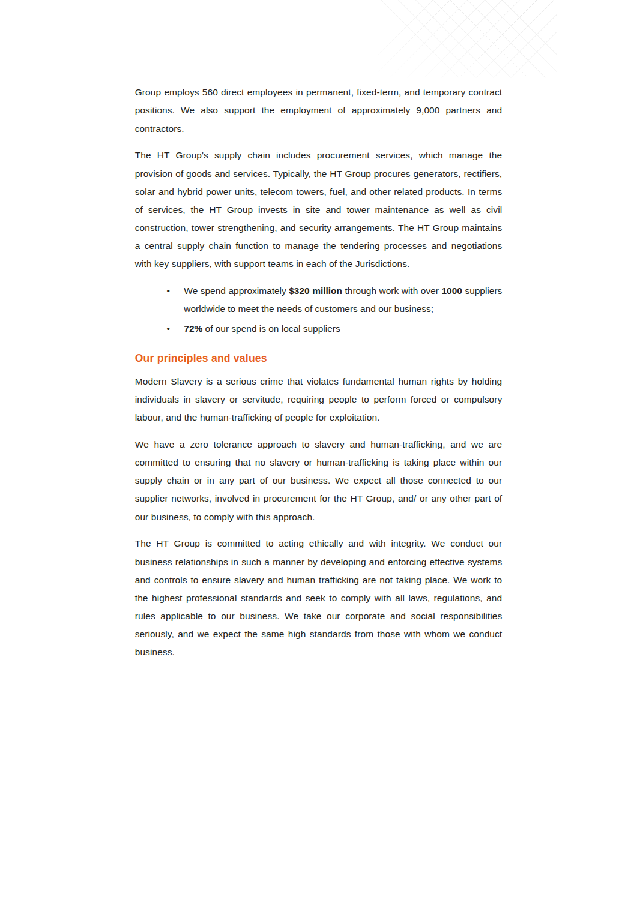Group employs 560 direct employees in permanent, fixed-term, and temporary contract positions. We also support the employment of approximately 9,000 partners and contractors.
The HT Group's supply chain includes procurement services, which manage the provision of goods and services. Typically, the HT Group procures generators, rectifiers, solar and hybrid power units, telecom towers, fuel, and other related products. In terms of services, the HT Group invests in site and tower maintenance as well as civil construction, tower strengthening, and security arrangements. The HT Group maintains a central supply chain function to manage the tendering processes and negotiations with key suppliers, with support teams in each of the Jurisdictions.
We spend approximately $320 million through work with over 1000 suppliers worldwide to meet the needs of customers and our business;
72% of our spend is on local suppliers
Our principles and values
Modern Slavery is a serious crime that violates fundamental human rights by holding individuals in slavery or servitude, requiring people to perform forced or compulsory labour, and the human-trafficking of people for exploitation.
We have a zero tolerance approach to slavery and human-trafficking, and we are committed to ensuring that no slavery or human-trafficking is taking place within our supply chain or in any part of our business. We expect all those connected to our supplier networks, involved in procurement for the HT Group, and/ or any other part of our business, to comply with this approach.
The HT Group is committed to acting ethically and with integrity. We conduct our business relationships in such a manner by developing and enforcing effective systems and controls to ensure slavery and human trafficking are not taking place. We work to the highest professional standards and seek to comply with all laws, regulations, and rules applicable to our business. We take our corporate and social responsibilities seriously, and we expect the same high standards from those with whom we conduct business.